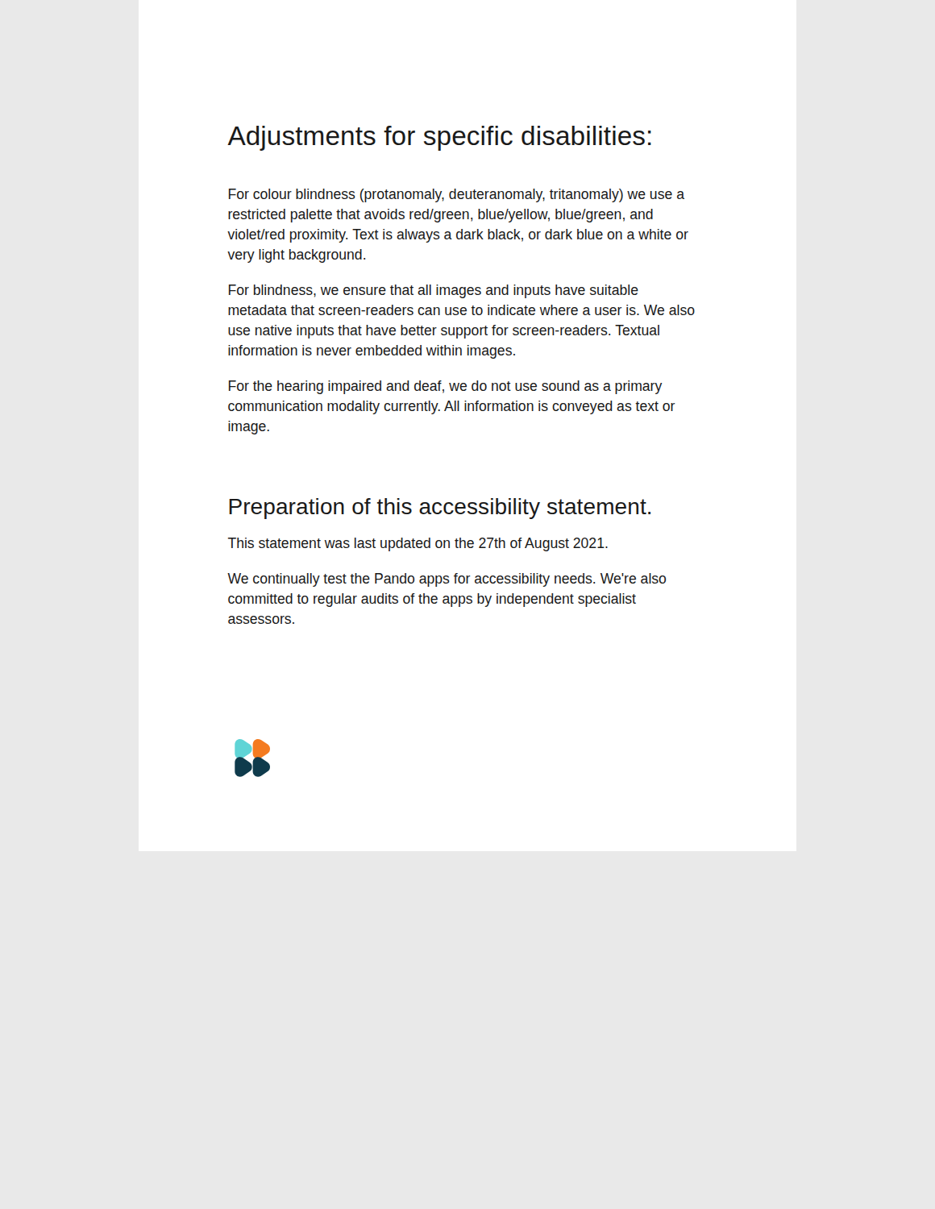Adjustments for specific disabilities:
For colour blindness (protanomaly, deuteranomaly, tritanomaly) we use a restricted palette that avoids red/green, blue/yellow, blue/green, and violet/red proximity. Text is always a dark black, or dark blue on a white or very light background.
For blindness, we ensure that all images and inputs have suitable metadata that screen-readers can use to indicate where a user is. We also use native inputs that have better support for screen-readers. Textual information is never embedded within images.
For the hearing impaired and deaf, we do not use sound as a primary communication modality currently. All information is conveyed as text or image.
Preparation of this accessibility statement.
This statement was last updated on the 27th of August 2021.
We continually test the Pando apps for accessibility needs. We're also committed to regular audits of the apps by independent specialist assessors.